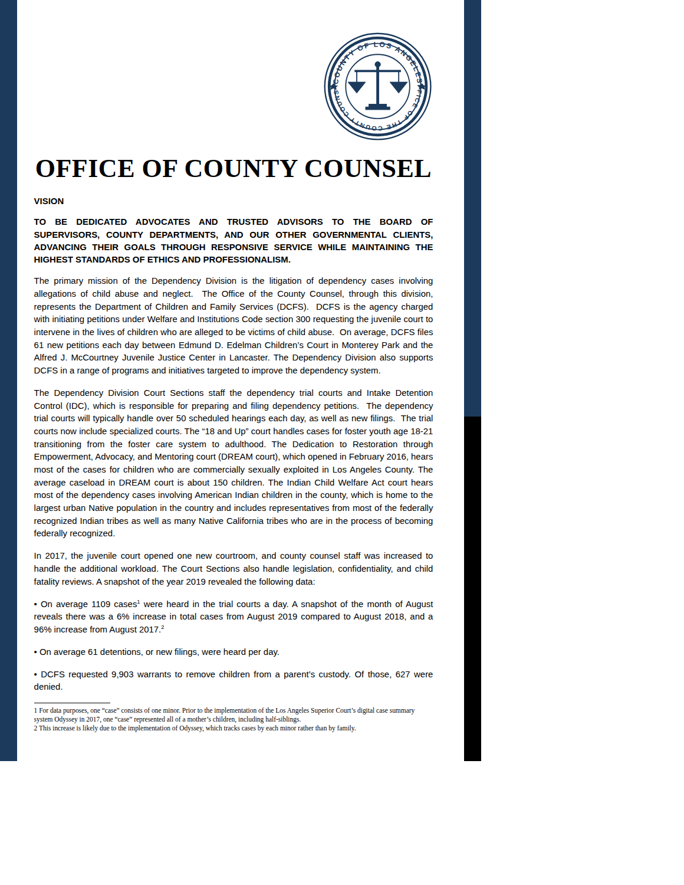COUNTY OF LOS ANGELES OFFICE OF THE COUNTY COUNSEL
OFFICE OF COUNTY COUNSEL
VISION
To be dedicated advocates and trusted advisors to the Board of Supervisors, County Departments, and our other governmental clients, advancing their goals through responsive service while maintaining the highest standards of ethics and professionalism.
The primary mission of the Dependency Division is the litigation of dependency cases involving allegations of child abuse and neglect. The Office of the County Counsel, through this division, represents the Department of Children and Family Services (DCFS). DCFS is the agency charged with initiating petitions under Welfare and Institutions Code section 300 requesting the juvenile court to intervene in the lives of children who are alleged to be victims of child abuse. On average, DCFS files 61 new petitions each day between Edmund D. Edelman Children’s Court in Monterey Park and the Alfred J. McCourtney Juvenile Justice Center in Lancaster. The Dependency Division also supports DCFS in a range of programs and initiatives targeted to improve the dependency system.
The Dependency Division Court Sections staff the dependency trial courts and Intake Detention Control (IDC), which is responsible for preparing and filing dependency petitions. The dependency trial courts will typically handle over 50 scheduled hearings each day, as well as new filings. The trial courts now include specialized courts. The “18 and Up” court handles cases for foster youth age 18-21 transitioning from the foster care system to adulthood. The Dedication to Restoration through Empowerment, Advocacy, and Mentoring court (DREAM court), which opened in February 2016, hears most of the cases for children who are commercially sexually exploited in Los Angeles County. The average caseload in DREAM court is about 150 children. The Indian Child Welfare Act court hears most of the dependency cases involving American Indian children in the county, which is home to the largest urban Native population in the country and includes representatives from most of the federally recognized Indian tribes as well as many Native California tribes who are in the process of becoming federally recognized.
In 2017, the juvenile court opened one new courtroom, and county counsel staff was increased to handle the additional workload. The Court Sections also handle legislation, confidentiality, and child fatality reviews. A snapshot of the year 2019 revealed the following data:
• On average 1109 cases1 were heard in the trial courts a day. A snapshot of the month of August reveals there was a 6% increase in total cases from August 2019 compared to August 2018, and a 96% increase from August 2017.2
• On average 61 detentions, or new filings, were heard per day.
• DCFS requested 9,903 warrants to remove children from a parent’s custody. Of those, 627 were denied.
1 For data purposes, one “case” consists of one minor. Prior to the implementation of the Los Angeles Superior Court’s digital case summary system Odyssey in 2017, one “case” represented all of a mother’s children, including half-siblings.
2 This increase is likely due to the implementation of Odyssey, which tracks cases by each minor rather than by family.